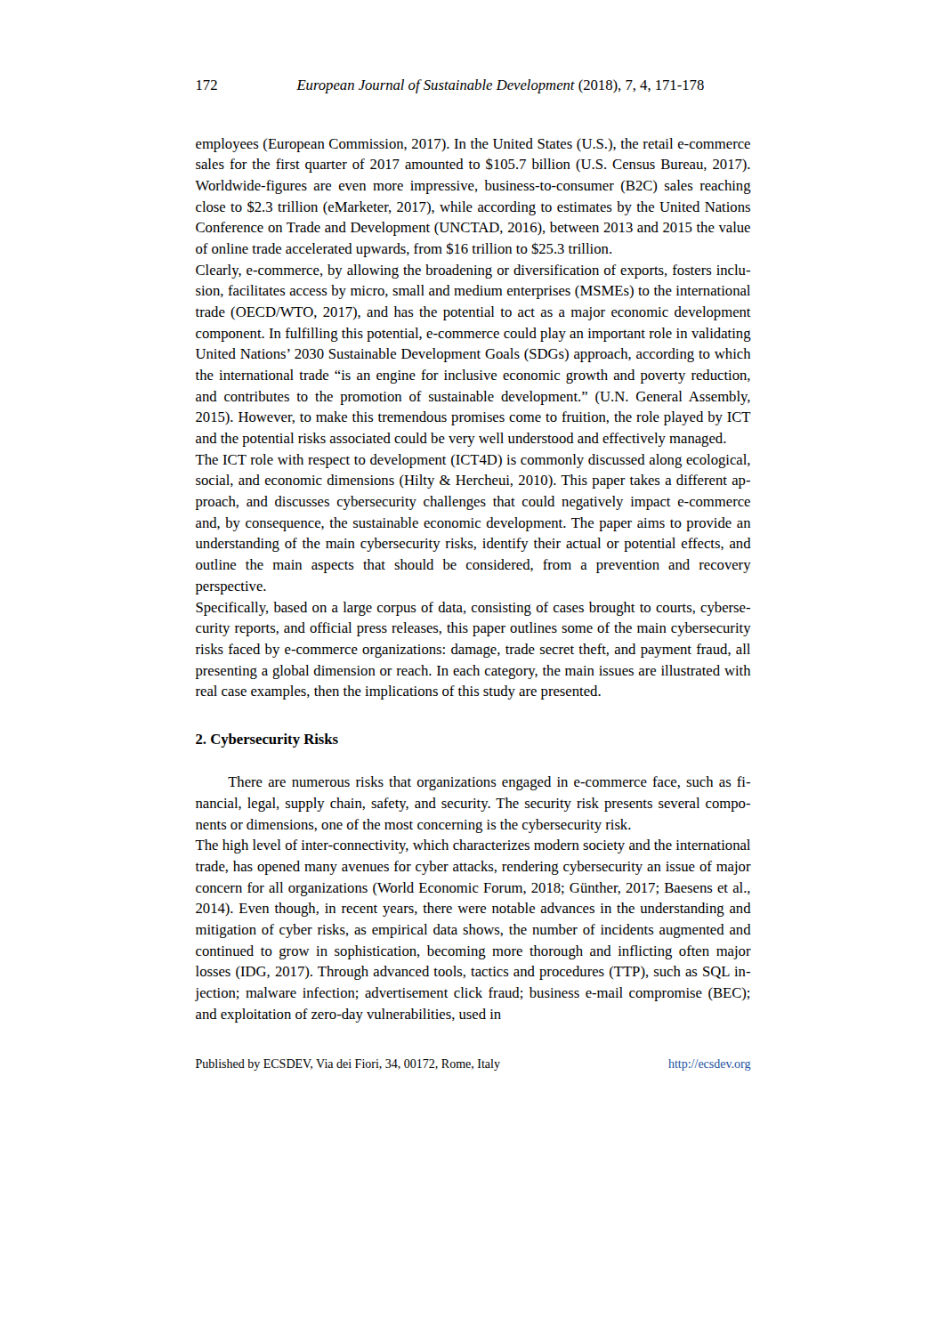172
European Journal of Sustainable Development (2018), 7, 4, 171-178
employees (European Commission, 2017). In the United States (U.S.), the retail e-commerce sales for the first quarter of 2017 amounted to $105.7 billion (U.S. Census Bureau, 2017). Worldwide-figures are even more impressive, business-to-consumer (B2C) sales reaching close to $2.3 trillion (eMarketer, 2017), while according to estimates by the United Nations Conference on Trade and Development (UNCTAD, 2016), between 2013 and 2015 the value of online trade accelerated upwards, from $16 trillion to $25.3 trillion.
Clearly, e-commerce, by allowing the broadening or diversification of exports, fosters inclusion, facilitates access by micro, small and medium enterprises (MSMEs) to the international trade (OECD/WTO, 2017), and has the potential to act as a major economic development component. In fulfilling this potential, e-commerce could play an important role in validating United Nations’ 2030 Sustainable Development Goals (SDGs) approach, according to which the international trade “is an engine for inclusive economic growth and poverty reduction, and contributes to the promotion of sustainable development.” (U.N. General Assembly, 2015). However, to make this tremendous promises come to fruition, the role played by ICT and the potential risks associated could be very well understood and effectively managed.
The ICT role with respect to development (ICT4D) is commonly discussed along ecological, social, and economic dimensions (Hilty & Hercheui, 2010). This paper takes a different approach, and discusses cybersecurity challenges that could negatively impact e-commerce and, by consequence, the sustainable economic development. The paper aims to provide an understanding of the main cybersecurity risks, identify their actual or potential effects, and outline the main aspects that should be considered, from a prevention and recovery perspective.
Specifically, based on a large corpus of data, consisting of cases brought to courts, cybersecurity reports, and official press releases, this paper outlines some of the main cybersecurity risks faced by e-commerce organizations: damage, trade secret theft, and payment fraud, all presenting a global dimension or reach. In each category, the main issues are illustrated with real case examples, then the implications of this study are presented.
2. Cybersecurity Risks
There are numerous risks that organizations engaged in e-commerce face, such as financial, legal, supply chain, safety, and security. The security risk presents several components or dimensions, one of the most concerning is the cybersecurity risk.
The high level of inter-connectivity, which characterizes modern society and the international trade, has opened many avenues for cyber attacks, rendering cybersecurity an issue of major concern for all organizations (World Economic Forum, 2018; Günther, 2017; Baesens et al., 2014). Even though, in recent years, there were notable advances in the understanding and mitigation of cyber risks, as empirical data shows, the number of incidents augmented and continued to grow in sophistication, becoming more thorough and inflicting often major losses (IDG, 2017). Through advanced tools, tactics and procedures (TTP), such as SQL injection; malware infection; advertisement click fraud; business e-mail compromise (BEC); and exploitation of zero-day vulnerabilities, used in
Published by ECSDEV, Via dei Fiori, 34, 00172, Rome, Italy
http://ecsdev.org